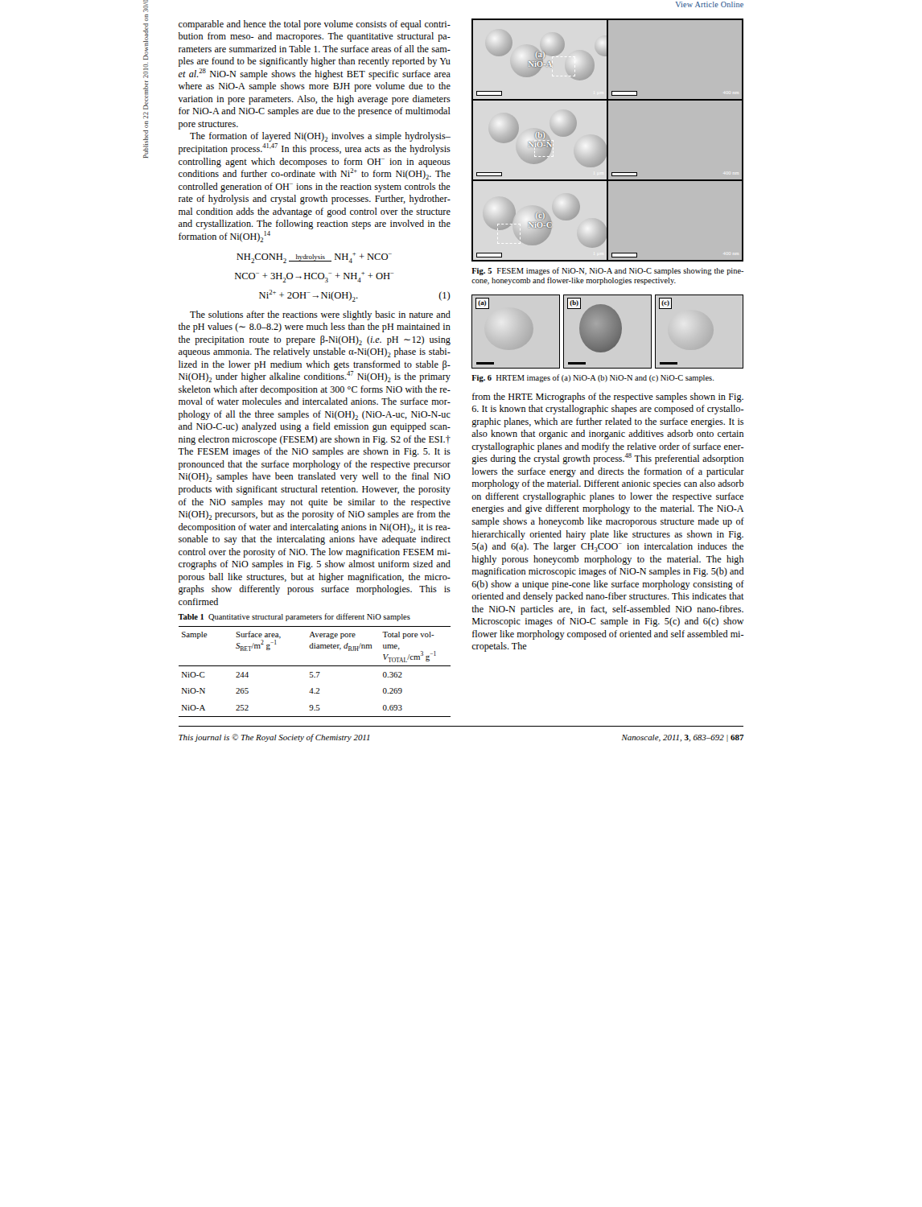View Article Online
Published on 22 December 2010. Downloaded on 30/09/2014 06:08:37.
comparable and hence the total pore volume consists of equal contribution from meso- and macropores. The quantitative structural parameters are summarized in Table 1. The surface areas of all the samples are found to be significantly higher than recently reported by Yu et al.28 NiO-N sample shows the highest BET specific surface area where as NiO-A sample shows more BJH pore volume due to the variation in pore parameters. Also, the high average pore diameters for NiO-A and NiO-C samples are due to the presence of multimodal pore structures.
The formation of layered Ni(OH)2 involves a simple hydrolysis–precipitation process.41,47 In this process, urea acts as the hydrolysis controlling agent which decomposes to form OH− ion in aqueous conditions and further co-ordinate with Ni2+ to form Ni(OH)2. The controlled generation of OH− ions in the reaction system controls the rate of hydrolysis and crystal growth processes. Further, hydrothermal condition adds the advantage of good control over the structure and crystallization. The following reaction steps are involved in the formation of Ni(OH)214
NH2CONH2 hydrolysis NH4+ + NCO−
NCO− + 3H2O→HCO3− + NH4+ + OH−
Ni2+ + 2OH−→Ni(OH)2. (1)
The solutions after the reactions were slightly basic in nature and the pH values (∼ 8.0–8.2) were much less than the pH maintained in the precipitation route to prepare β-Ni(OH)2 (i.e. pH ∼12) using aqueous ammonia. The relatively unstable α-Ni(OH)2 phase is stabilized in the lower pH medium which gets transformed to stable β-Ni(OH)2 under higher alkaline conditions.47 Ni(OH)2 is the primary skeleton which after decomposition at 300 °C forms NiO with the removal of water molecules and intercalated anions. The surface morphology of all the three samples of Ni(OH)2 (NiO-A-uc, NiO-N-uc and NiO-C-uc) analyzed using a field emission gun equipped scanning electron microscope (FESEM) are shown in Fig. S2 of the ESI.† The FESEM images of the NiO samples are shown in Fig. 5. It is pronounced that the surface morphology of the respective precursor Ni(OH)2 samples have been translated very well to the final NiO products with significant structural retention. However, the porosity of the NiO samples may not quite be similar to the respective Ni(OH)2 precursors, but as the porosity of NiO samples are from the decomposition of water and intercalating anions in Ni(OH)2, it is reasonable to say that the intercalating anions have adequate indirect control over the porosity of NiO. The low magnification FESEM micrographs of NiO samples in Fig. 5 show almost uniform sized and porous ball like structures, but at higher magnification, the micrographs show differently porous surface morphologies. This is confirmed
Table 1 Quantitative structural parameters for different NiO samples
| Sample | Surface area, S BET /m 2 g −1 | Average pore diameter, d BJH /nm | Total pore volume, V TOTAL /cm 3 g −1 |
| --- | --- | --- | --- |
| NiO-C | 244 | 5.7 | 0.362 |
| NiO-N | 265 | 4.2 | 0.269 |
| NiO-A | 252 | 9.5 | 0.693 |
(a)
NiO-A
1 μm
400 nm
(b)
NiO-N
1 μm
400 nm
(c)
NiO-C
1 μm
400 nm
Fig. 5 FESEM images of NiO-N, NiO-A and NiO-C samples showing the pine-cone, honeycomb and flower-like morphologies respectively.
(a)
(b)
(c)
Fig. 6 HRTEM images of (a) NiO-A (b) NiO-N and (c) NiO-C samples.
from the HRTE Micrographs of the respective samples shown in Fig. 6. It is known that crystallographic shapes are composed of crystallographic planes, which are further related to the surface energies. It is also known that organic and inorganic additives adsorb onto certain crystallographic planes and modify the relative order of surface energies during the crystal growth process.48 This preferential adsorption lowers the surface energy and directs the formation of a particular morphology of the material. Different anionic species can also adsorb on different crystallographic planes to lower the respective surface energies and give different morphology to the material. The NiO-A sample shows a honeycomb like macroporous structure made up of hierarchically oriented hairy plate like structures as shown in Fig. 5(a) and 6(a). The larger CH3COO− ion intercalation induces the highly porous honeycomb morphology to the material. The high magnification microscopic images of NiO-N samples in Fig. 5(b) and 6(b) show a unique pine-cone like surface morphology consisting of oriented and densely packed nano-fiber structures. This indicates that the NiO-N particles are, in fact, self-assembled NiO nano-fibres. Microscopic images of NiO-C sample in Fig. 5(c) and 6(c) show flower like morphology composed of oriented and self assembled micropetals. The
This journal is © The Royal Society of Chemistry 2011
Nanoscale, 2011, 3, 683–692 | 687